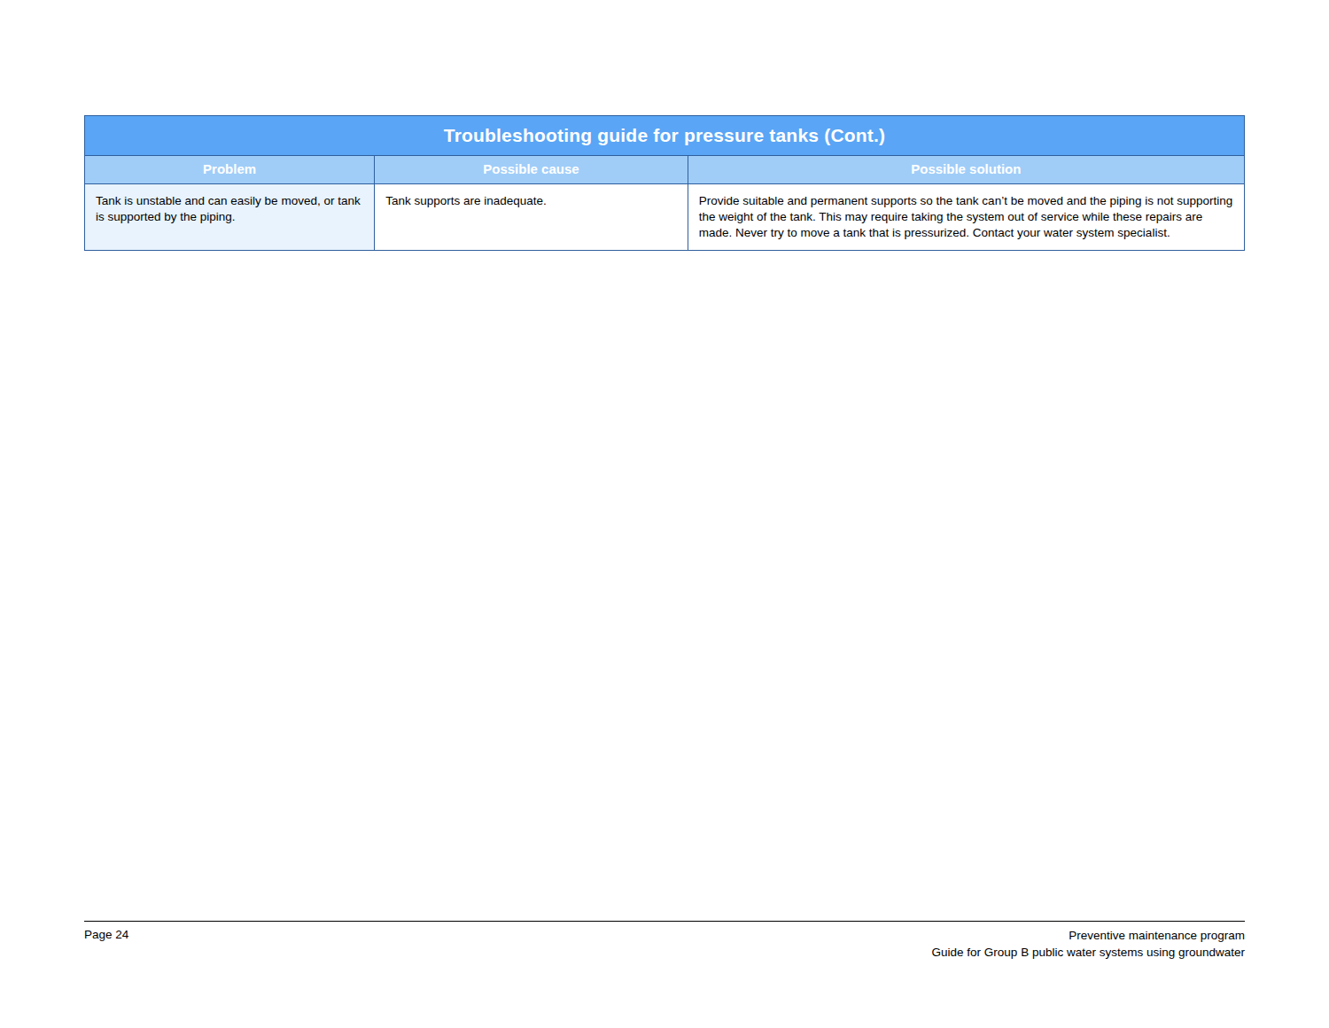| Troubleshooting guide for pressure tanks (Cont.) |
| --- |
| Problem | Possible cause | Possible solution |
| Tank is unstable and can easily be moved, or tank is supported by the piping. | Tank supports are inadequate. | Provide suitable and permanent supports so the tank can’t be moved and the piping is not supporting the weight of the tank. This may require taking the system out of service while these repairs are made. Never try to move a tank that is pressurized. Contact your water system specialist. |
Page 24
Preventive maintenance program
Guide for Group B public water systems using groundwater